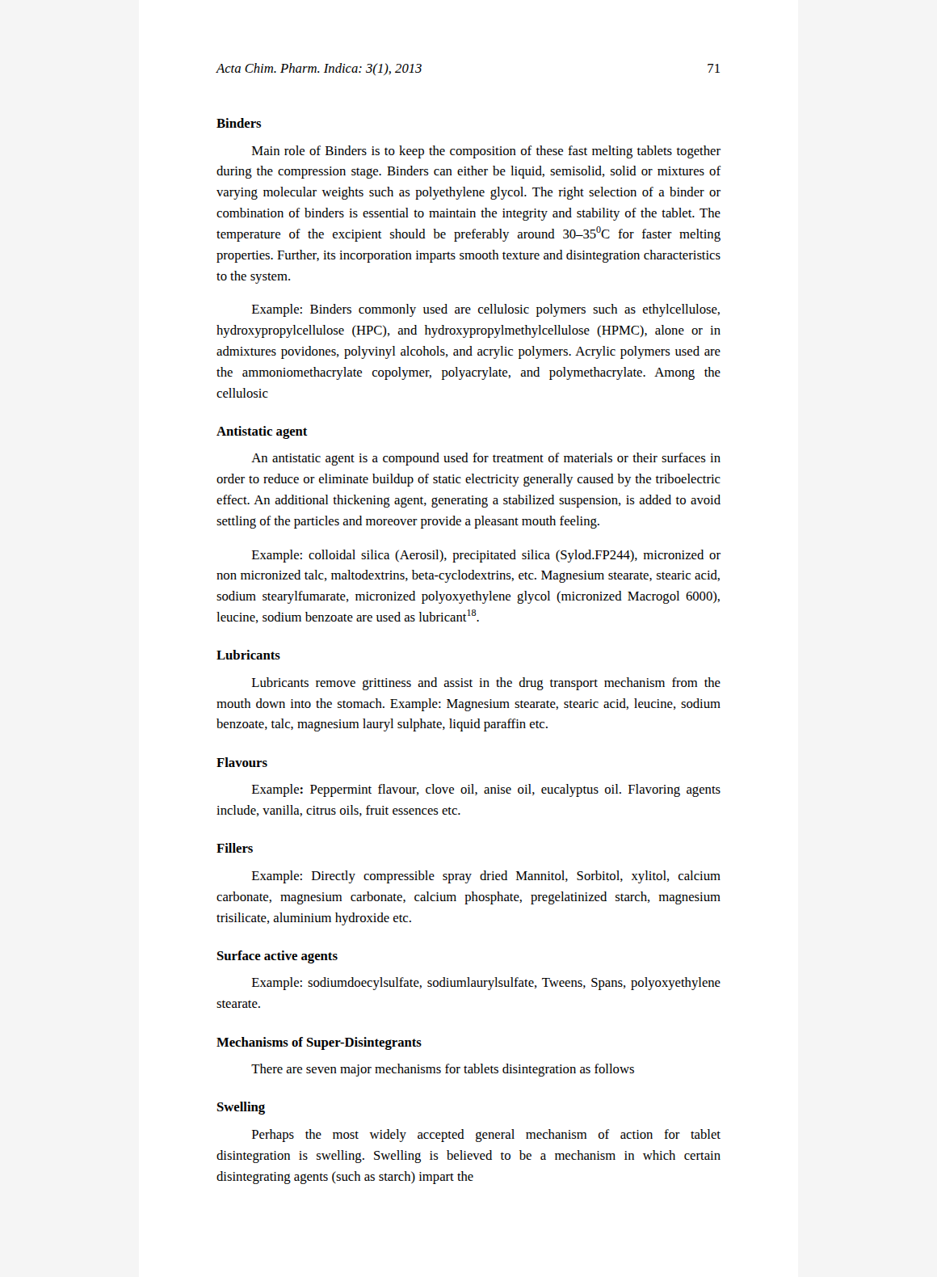Acta Chim. Pharm. Indica: 3(1), 2013 71
Binders
Main role of Binders is to keep the composition of these fast melting tablets together during the compression stage. Binders can either be liquid, semisolid, solid or mixtures of varying molecular weights such as polyethylene glycol. The right selection of a binder or combination of binders is essential to maintain the integrity and stability of the tablet. The temperature of the excipient should be preferably around 30–350C for faster melting properties. Further, its incorporation imparts smooth texture and disintegration characteristics to the system.
Example: Binders commonly used are cellulosic polymers such as ethylcellulose, hydroxypropylcellulose (HPC), and hydroxypropylmethylcellulose (HPMC), alone or in admixtures povidones, polyvinyl alcohols, and acrylic polymers. Acrylic polymers used are the ammoniomethacrylate copolymer, polyacrylate, and polymethacrylate. Among the cellulosic
Antistatic agent
An antistatic agent is a compound used for treatment of materials or their surfaces in order to reduce or eliminate buildup of static electricity generally caused by the triboelectric effect. An additional thickening agent, generating a stabilized suspension, is added to avoid settling of the particles and moreover provide a pleasant mouth feeling.
Example: colloidal silica (Aerosil), precipitated silica (Sylod.FP244), micronized or non micronized talc, maltodextrins, beta-cyclodextrins, etc. Magnesium stearate, stearic acid, sodium stearylfumarate, micronized polyoxyethylene glycol (micronized Macrogol 6000), leucine, sodium benzoate are used as lubricant18.
Lubricants
Lubricants remove grittiness and assist in the drug transport mechanism from the mouth down into the stomach. Example: Magnesium stearate, stearic acid, leucine, sodium benzoate, talc, magnesium lauryl sulphate, liquid paraffin etc.
Flavours
Example: Peppermint flavour, clove oil, anise oil, eucalyptus oil. Flavoring agents include, vanilla, citrus oils, fruit essences etc.
Fillers
Example: Directly compressible spray dried Mannitol, Sorbitol, xylitol, calcium carbonate, magnesium carbonate, calcium phosphate, pregelatinized starch, magnesium trisilicate, aluminium hydroxide etc.
Surface active agents
Example: sodiumdoecylsulfate, sodiumlaurylsulfate, Tweens, Spans, polyoxyethylene stearate.
Mechanisms of Super-Disintegrants
There are seven major mechanisms for tablets disintegration as follows
Swelling
Perhaps the most widely accepted general mechanism of action for tablet disintegration is swelling. Swelling is believed to be a mechanism in which certain disintegrating agents (such as starch) impart the